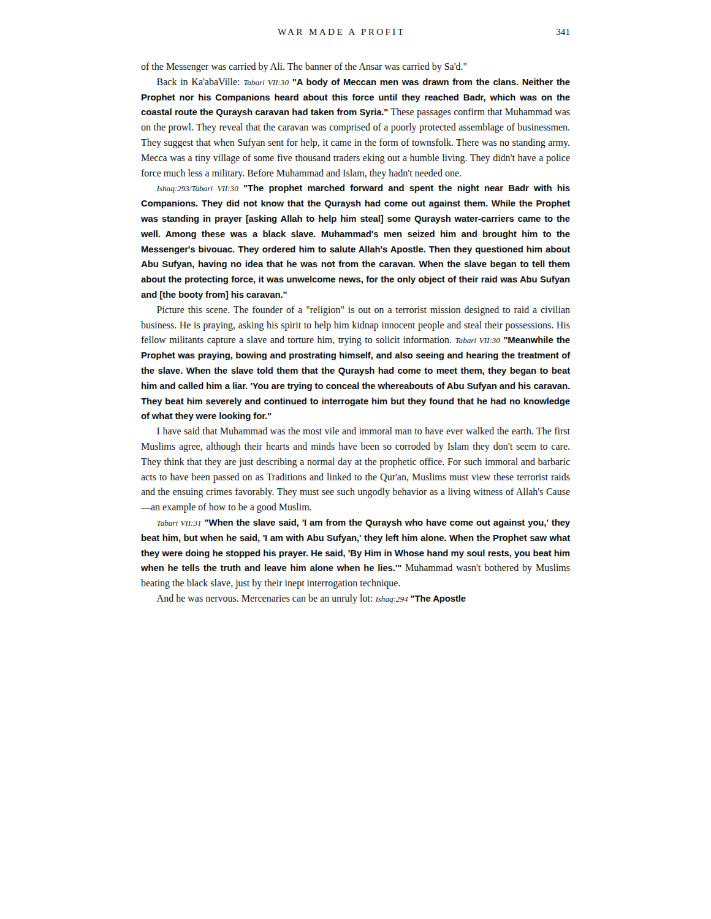War Made a Profit 341
of the Messenger was carried by Ali. The banner of the Ansar was carried by Sa'd."
Back in Ka'abaVille: Tabari VII:30 "A body of Meccan men was drawn from the clans. Neither the Prophet nor his Companions heard about this force until they reached Badr, which was on the coastal route the Quraysh caravan had taken from Syria." These passages confirm that Muhammad was on the prowl. They reveal that the caravan was comprised of a poorly protected assemblage of businessmen. They suggest that when Sufyan sent for help, it came in the form of townsfolk. There was no standing army. Mecca was a tiny village of some five thousand traders eking out a humble living. They didn't have a police force much less a military. Before Muhammad and Islam, they hadn't needed one.
Ishaq:293/Tabari VII:30 "The prophet marched forward and spent the night near Badr with his Companions. They did not know that the Quraysh had come out against them. While the Prophet was standing in prayer [asking Allah to help him steal] some Quraysh water-carriers came to the well. Among these was a black slave. Muhammad's men seized him and brought him to the Messenger's bivouac. They ordered him to salute Allah's Apostle. Then they questioned him about Abu Sufyan, having no idea that he was not from the caravan. When the slave began to tell them about the protecting force, it was unwelcome news, for the only object of their raid was Abu Sufyan and [the booty from] his caravan."
Picture this scene. The founder of a "religion" is out on a terrorist mission designed to raid a civilian business. He is praying, asking his spirit to help him kidnap innocent people and steal their possessions. His fellow militants capture a slave and torture him, trying to solicit information. Tabari VII:30 "Meanwhile the Prophet was praying, bowing and prostrating himself, and also seeing and hearing the treatment of the slave. When the slave told them that the Quraysh had come to meet them, they began to beat him and called him a liar. 'You are trying to conceal the whereabouts of Abu Sufyan and his caravan. They beat him severely and continued to interrogate him but they found that he had no knowledge of what they were looking for."
I have said that Muhammad was the most vile and immoral man to have ever walked the earth. The first Muslims agree, although their hearts and minds have been so corroded by Islam they don't seem to care. They think that they are just describing a normal day at the prophetic office. For such immoral and barbaric acts to have been passed on as Traditions and linked to the Qur'an, Muslims must view these terrorist raids and the ensuing crimes favorably. They must see such ungodly behavior as a living witness of Allah's Cause—an example of how to be a good Muslim.
Tabari VII:31 "When the slave said, 'I am from the Quraysh who have come out against you,' they beat him, but when he said, 'I am with Abu Sufyan,' they left him alone. When the Prophet saw what they were doing he stopped his prayer. He said, 'By Him in Whose hand my soul rests, you beat him when he tells the truth and leave him alone when he lies.'" Muhammad wasn't bothered by Muslims beating the black slave, just by their inept interrogation technique.
And he was nervous. Mercenaries can be an unruly lot: Ishaq:294 "The Apostle